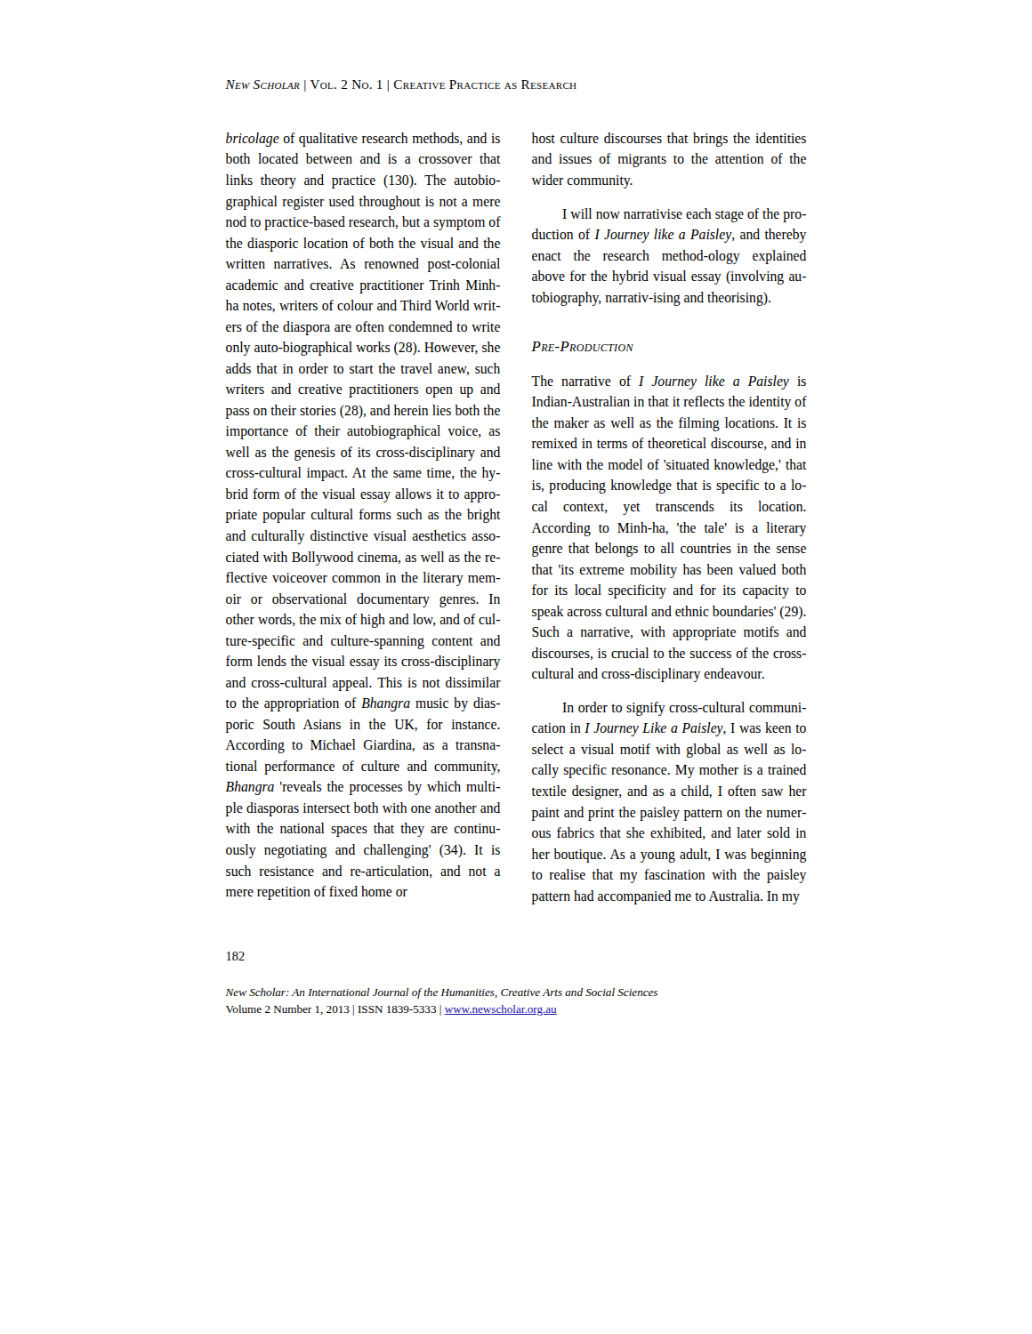New Scholar | Vol. 2 No. 1 | Creative Practice as Research
bricolage of qualitative research methods, and is both located between and is a crossover that links theory and practice (130). The autobiographical register used throughout is not a mere nod to practice-based research, but a symptom of the diasporic location of both the visual and the written narratives. As renowned post-colonial academic and creative practitioner Trinh Minh-ha notes, writers of colour and Third World writers of the diaspora are often condemned to write only auto-biographical works (28). However, she adds that in order to start the travel anew, such writers and creative practitioners open up and pass on their stories (28), and herein lies both the importance of their autobiographical voice, as well as the genesis of its cross-disciplinary and cross-cultural impact. At the same time, the hybrid form of the visual essay allows it to appropriate popular cultural forms such as the bright and culturally distinctive visual aesthetics associated with Bollywood cinema, as well as the reflective voiceover common in the literary memoir or observational documentary genres. In other words, the mix of high and low, and of culture-specific and culture-spanning content and form lends the visual essay its cross-disciplinary and cross-cultural appeal. This is not dissimilar to the appropriation of Bhangra music by diasporic South Asians in the UK, for instance. According to Michael Giardina, as a transnational performance of culture and community, Bhangra 'reveals the processes by which multiple diasporas intersect both with one another and with the national spaces that they are continuously negotiating and challenging' (34). It is such resistance and re-articulation, and not a mere repetition of fixed home or
host culture discourses that brings the identities and issues of migrants to the attention of the wider community.
I will now narrativise each stage of the production of I Journey like a Paisley, and thereby enact the research method-ology explained above for the hybrid visual essay (involving autobiography, narrativ-ising and theorising).
Pre-Production
The narrative of I Journey like a Paisley is Indian-Australian in that it reflects the identity of the maker as well as the filming locations. It is remixed in terms of theoretical discourse, and in line with the model of 'situated knowledge,' that is, producing knowledge that is specific to a local context, yet transcends its location. According to Minh-ha, 'the tale' is a literary genre that belongs to all countries in the sense that 'its extreme mobility has been valued both for its local specificity and for its capacity to speak across cultural and ethnic boundaries' (29). Such a narrative, with appropriate motifs and discourses, is crucial to the success of the cross-cultural and cross-disciplinary endeavour.
In order to signify cross-cultural communication in I Journey Like a Paisley, I was keen to select a visual motif with global as well as locally specific resonance. My mother is a trained textile designer, and as a child, I often saw her paint and print the paisley pattern on the numerous fabrics that she exhibited, and later sold in her boutique. As a young adult, I was beginning to realise that my fascination with the paisley pattern had accompanied me to Australia. In my
182
New Scholar: An International Journal of the Humanities, Creative Arts and Social Sciences
Volume 2 Number 1, 2013 | ISSN 1839-5333 | www.newscholar.org.au